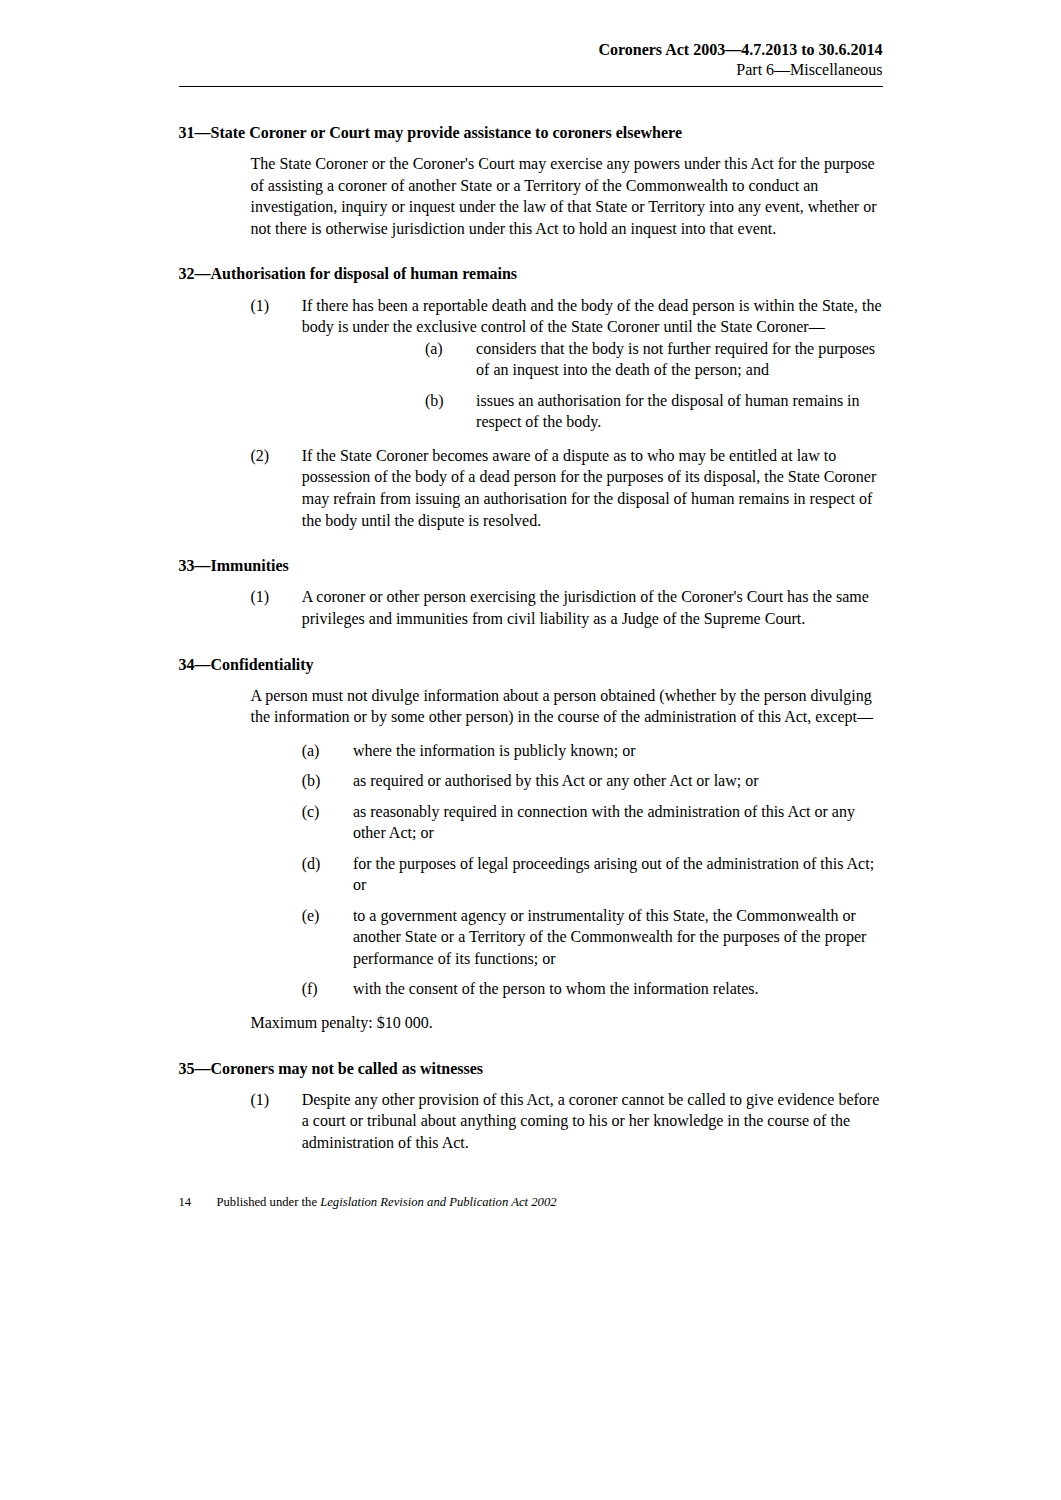Coroners Act 2003—4.7.2013 to 30.6.2014 Part 6—Miscellaneous
31—State Coroner or Court may provide assistance to coroners elsewhere
The State Coroner or the Coroner's Court may exercise any powers under this Act for the purpose of assisting a coroner of another State or a Territory of the Commonwealth to conduct an investigation, inquiry or inquest under the law of that State or Territory into any event, whether or not there is otherwise jurisdiction under this Act to hold an inquest into that event.
32—Authorisation for disposal of human remains
(1) If there has been a reportable death and the body of the dead person is within the State, the body is under the exclusive control of the State Coroner until the State Coroner—
(a) considers that the body is not further required for the purposes of an inquest into the death of the person; and
(b) issues an authorisation for the disposal of human remains in respect of the body.
(2) If the State Coroner becomes aware of a dispute as to who may be entitled at law to possession of the body of a dead person for the purposes of its disposal, the State Coroner may refrain from issuing an authorisation for the disposal of human remains in respect of the body until the dispute is resolved.
33—Immunities
(1) A coroner or other person exercising the jurisdiction of the Coroner's Court has the same privileges and immunities from civil liability as a Judge of the Supreme Court.
34—Confidentiality
A person must not divulge information about a person obtained (whether by the person divulging the information or by some other person) in the course of the administration of this Act, except—
(a) where the information is publicly known; or
(b) as required or authorised by this Act or any other Act or law; or
(c) as reasonably required in connection with the administration of this Act or any other Act; or
(d) for the purposes of legal proceedings arising out of the administration of this Act; or
(e) to a government agency or instrumentality of this State, the Commonwealth or another State or a Territory of the Commonwealth for the purposes of the proper performance of its functions; or
(f) with the consent of the person to whom the information relates.
Maximum penalty: $10 000.
35—Coroners may not be called as witnesses
(1) Despite any other provision of this Act, a coroner cannot be called to give evidence before a court or tribunal about anything coming to his or her knowledge in the course of the administration of this Act.
14
Published under the Legislation Revision and Publication Act 2002